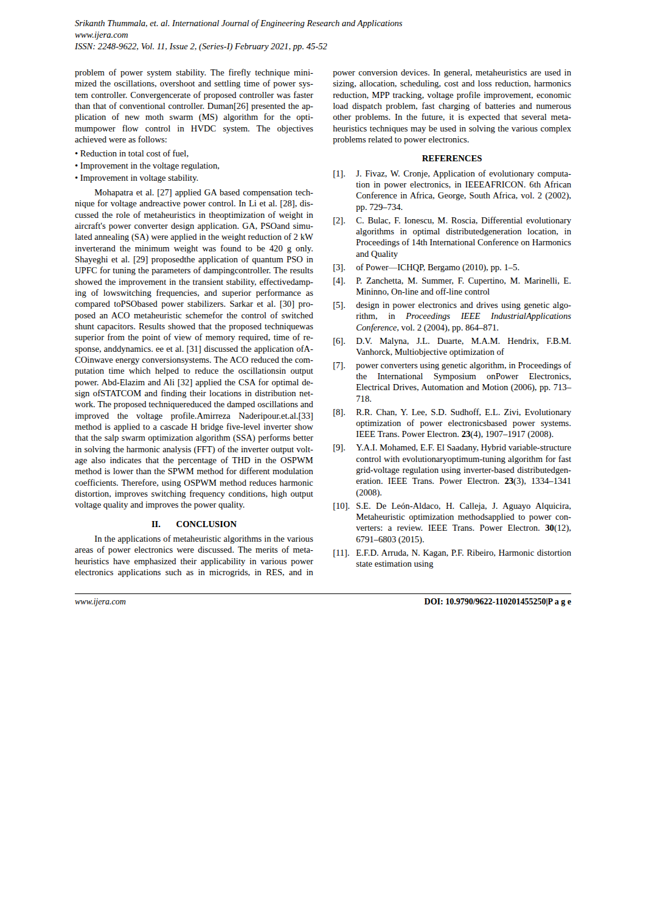Srikanth Thummala, et. al. International Journal of Engineering Research and Applications
www.ijera.com
ISSN: 2248-9622, Vol. 11, Issue 2, (Series-I) February 2021, pp. 45-52
problem of power system stability. The firefly technique minimized the oscillations, overshoot and settling time of power system controller. Convergencerate of proposed controller was faster than that of conventional controller. Duman[26] presented the application of new moth swarm (MS) algorithm for the optimumpower flow control in HVDC system. The objectives achieved were as follows:
• Reduction in total cost of fuel,
• Improvement in the voltage regulation,
• Improvement in voltage stability.
Mohapatra et al. [27] applied GA based compensation technique for voltage andreactive power control. In Li et al. [28], discussed the role of metaheuristics in theoptimization of weight in aircraft's power converter design application. GA, PSOand simulated annealing (SA) were applied in the weight reduction of 2 kW inverterand the minimum weight was found to be 420 g only. Shayeghi et al. [29] proposedthe application of quantum PSO in UPFC for tuning the parameters of dampingcontroller. The results showed the improvement in the transient stability, effectivedamping of lowswitching frequencies, and superior performance as compared toPSObased power stabilizers. Sarkar et al. [30] proposed an ACO metaheuristic schemefor the control of switched shunt capacitors. Results showed that the proposed techniquewas superior from the point of view of memory required, time of response, anddynamics. ee et al. [31] discussed the application ofACOinwave energy conversionsystems. The ACO reduced the computation time which helped to reduce the oscillationsin output power. Abd-Elazim and Ali [32] applied the CSA for optimal design ofSTATCOM and finding their locations in distribution network. The proposed techniquereduced the damped oscillations and improved the voltage profile.Amirreza Naderipour.et.al.[33] method is applied to a cascade H bridge five-level inverter show that the salp swarm optimization algorithm (SSA) performs better in solving the harmonic analysis (FFT) of the inverter output voltage also indicates that the percentage of THD in the OSPWM method is lower than the SPWM method for different modulation coefficients. Therefore, using OSPWM method reduces harmonic distortion, improves switching frequency conditions, high output voltage quality and improves the power quality.
II. CONCLUSION
In the applications of metaheuristic algorithms in the various areas of power electronics were discussed. The merits of metaheuristics have emphasized their applicability in various power electronics applications such as in microgrids, in RES, and in power conversion devices. In general, metaheuristics are used in sizing, allocation, scheduling, cost and loss reduction, harmonics reduction, MPP tracking, voltage profile improvement, economic load dispatch problem, fast charging of batteries and numerous other problems. In the future, it is expected that several metaheuristics techniques may be used in solving the various complex problems related to power electronics.
REFERENCES
[1]. J. Fivaz, W. Cronje, Application of evolutionary computation in power electronics, in IEEEAFRICON. 6th African Conference in Africa, George, South Africa, vol. 2 (2002), pp. 729–734.
[2]. C. Bulac, F. Ionescu, M. Roscia, Differential evolutionary algorithms in optimal distributedgeneration location, in Proceedings of 14th International Conference on Harmonics and Quality
[3]. of Power—ICHQP, Bergamo (2010), pp. 1–5.
[4]. P. Zanchetta, M. Summer, F. Cupertino, M. Marinelli, E. Mininno, On-line and off-line control
[5]. design in power electronics and drives using genetic algorithm, in Proceedings IEEE IndustrialApplications Conference, vol. 2 (2004), pp. 864–871.
[6]. D.V. Malyna, J.L. Duarte, M.A.M. Hendrix, F.B.M. Vanhorck, Multiobjective optimization of
[7]. power converters using genetic algorithm, in Proceedings of the International Symposium onPower Electronics, Electrical Drives, Automation and Motion (2006), pp. 713–718.
[8]. R.R. Chan, Y. Lee, S.D. Sudhoff, E.L. Zivi, Evolutionary optimization of power electronicsbased power systems. IEEE Trans. Power Electron. 23(4), 1907–1917 (2008).
[9]. Y.A.I. Mohamed, E.F. El Saadany, Hybrid variable-structure control with evolutionaryoptimum-tuning algorithm for fast grid-voltage regulation using inverter-based distributedgeneration. IEEE Trans. Power Electron. 23(3), 1334–1341 (2008).
[10]. S.E. De León-Aldaco, H. Calleja, J. Aguayo Alquicira, Metaheuristic optimization methodsapplied to power converters: a review. IEEE Trans. Power Electron. 30(12), 6791–6803 (2015).
[11]. E.F.D. Arruda, N. Kagan, P.F. Ribeiro, Harmonic distortion state estimation using
www.ijera.com DOI: 10.9790/9622-110201455250|P a g e